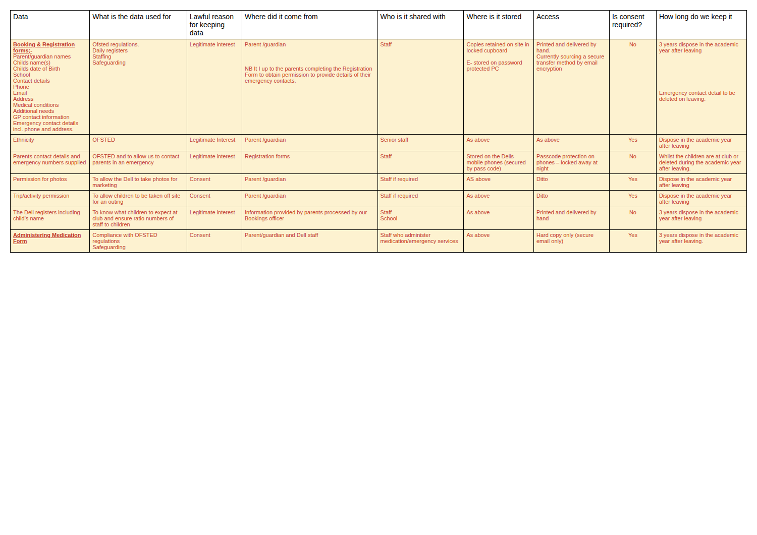| Data | What is the data used for | Lawful reason for keeping data | Where did it come from | Who is it shared with | Where is it stored | Access | Is consent required? | How long do we keep it |
| --- | --- | --- | --- | --- | --- | --- | --- | --- |
| Booking & Registration forms;- Parent/guardian names Childs name(s) Childs date of Birth School Contact details Phone Email Address Medical conditions Additional needs GP contact information Emergency contact details incl. phone and address. | Ofsted regulations. Daily registers Staffing Safeguarding | Legitimate interest | Parent /guardian NB It I up to the parents completing the Registration Form to obtain permission to provide details of their emergency contacts. | Staff | Copies retained on site in locked cupboard E- stored on password protected PC | Printed and delivered by hand. Currently sourcing a secure transfer method by email encryption | No | 3 years dispose in the academic year after leaving Emergency contact detail to be deleted on leaving. |
| Ethnicity | OFSTED | Legitimate Interest | Parent /guardian | Senior staff | As above | As above | Yes | Dispose in the academic year after leaving |
| Parents contact details and emergency numbers supplied | OFSTED and to allow us to contact parents in an emergency | Legitimate interest | Registration forms | Staff | Stored on the Dells mobile phones (secured by pass code) | Passcode protection on phones – locked away at night | No | Whilst the children are at club or deleted during the academic year after leaving. |
| Permission for photos | To allow the Dell to take photos for marketing | Consent | Parent /guardian | Staff if required | AS above | Ditto | Yes | Dispose in the academic year after leaving |
| Trip/activity permission | To allow children to be taken off site for an outing | Consent | Parent /guardian | Staff if required | As above | Ditto | Yes | Dispose in the academic year after leaving |
| The Dell registers including child’s name | To know what children to expect at club and ensure ratio numbers of staff to children | Legitimate interest | Information provided by parents processed by our Bookings officer | Staff School | As above | Printed and delivered by hand | No | 3 years dispose in the academic year after leaving |
| Administering Medication Form | Compliance with OFSTED regulations Safeguarding | Consent | Parent/guardian and Dell staff | Staff who administer medication/emergency services | As above | Hard copy only (secure email only) | Yes | 3 years dispose in the academic year after leaving. |